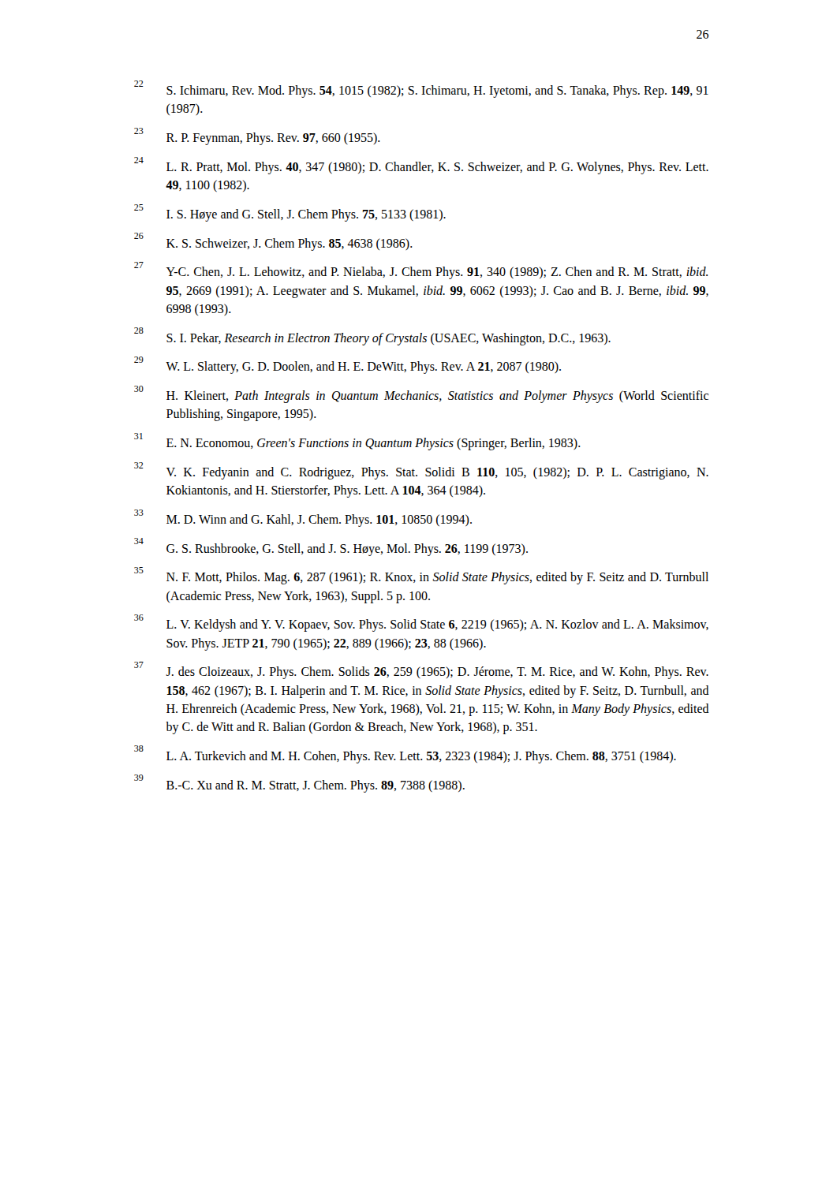26
S. Ichimaru, Rev. Mod. Phys. 54, 1015 (1982); S. Ichimaru, H. Iyetomi, and S. Tanaka, Phys. Rep. 149, 91 (1987).
R. P. Feynman, Phys. Rev. 97, 660 (1955).
L. R. Pratt, Mol. Phys. 40, 347 (1980); D. Chandler, K. S. Schweizer, and P. G. Wolynes, Phys. Rev. Lett. 49, 1100 (1982).
I. S. Høye and G. Stell, J. Chem Phys. 75, 5133 (1981).
K. S. Schweizer, J. Chem Phys. 85, 4638 (1986).
Y-C. Chen, J. L. Lehowitz, and P. Nielaba, J. Chem Phys. 91, 340 (1989); Z. Chen and R. M. Stratt, ibid. 95, 2669 (1991); A. Leegwater and S. Mukamel, ibid. 99, 6062 (1993); J. Cao and B. J. Berne, ibid. 99, 6998 (1993).
S. I. Pekar, Research in Electron Theory of Crystals (USAEC, Washington, D.C., 1963).
W. L. Slattery, G. D. Doolen, and H. E. DeWitt, Phys. Rev. A 21, 2087 (1980).
H. Kleinert, Path Integrals in Quantum Mechanics, Statistics and Polymer Physycs (World Scientific Publishing, Singapore, 1995).
E. N. Economou, Green's Functions in Quantum Physics (Springer, Berlin, 1983).
V. K. Fedyanin and C. Rodriguez, Phys. Stat. Solidi B 110, 105, (1982); D. P. L. Castrigiano, N. Kokiantonis, and H. Stierstorfer, Phys. Lett. A 104, 364 (1984).
M. D. Winn and G. Kahl, J. Chem. Phys. 101, 10850 (1994).
G. S. Rushbrooke, G. Stell, and J. S. Høye, Mol. Phys. 26, 1199 (1973).
N. F. Mott, Philos. Mag. 6, 287 (1961); R. Knox, in Solid State Physics, edited by F. Seitz and D. Turnbull (Academic Press, New York, 1963), Suppl. 5 p. 100.
L. V. Keldysh and Y. V. Kopaev, Sov. Phys. Solid State 6, 2219 (1965); A. N. Kozlov and L. A. Maksimov, Sov. Phys. JETP 21, 790 (1965); 22, 889 (1966); 23, 88 (1966).
J. des Cloizeaux, J. Phys. Chem. Solids 26, 259 (1965); D. Jérome, T. M. Rice, and W. Kohn, Phys. Rev. 158, 462 (1967); B. I. Halperin and T. M. Rice, in Solid State Physics, edited by F. Seitz, D. Turnbull, and H. Ehrenreich (Academic Press, New York, 1968), Vol. 21, p. 115; W. Kohn, in Many Body Physics, edited by C. de Witt and R. Balian (Gordon & Breach, New York, 1968), p. 351.
L. A. Turkevich and M. H. Cohen, Phys. Rev. Lett. 53, 2323 (1984); J. Phys. Chem. 88, 3751 (1984).
B.-C. Xu and R. M. Stratt, J. Chem. Phys. 89, 7388 (1988).